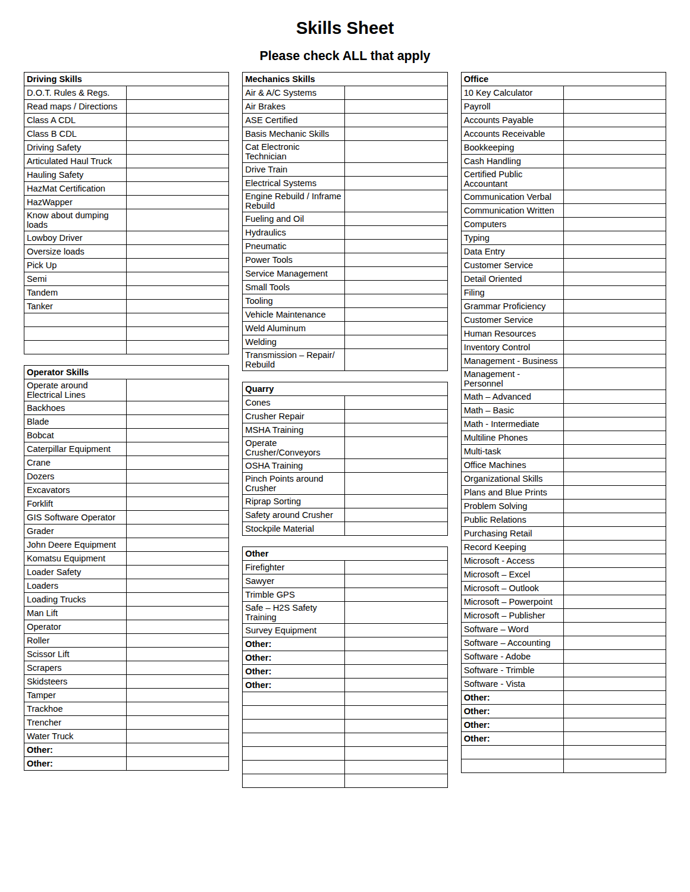Skills Sheet
Please check ALL that apply
| Driving Skills |
| --- |
| D.O.T. Rules & Regs. | |
| Read maps / Directions | |
| Class A CDL | |
| Class B CDL | |
| Driving Safety | |
| Articulated Haul Truck | |
| Hauling Safety | |
| HazMat Certification | |
| HazWapper | |
| Know about dumping loads | |
| Lowboy Driver | |
| Oversize loads | |
| Pick Up | |
| Semi | |
| Tandem | |
| Tanker | |
| Operator Skills |
| --- |
| Operate around Electrical Lines | |
| Backhoes | |
| Blade | |
| Bobcat | |
| Caterpillar Equipment | |
| Crane | |
| Dozers | |
| Excavators | |
| Forklift | |
| GIS Software Operator | |
| Grader | |
| John Deere Equipment | |
| Komatsu Equipment | |
| Loader Safety | |
| Loaders | |
| Loading Trucks | |
| Man Lift | |
| Operator | |
| Roller | |
| Scissor Lift | |
| Scrapers | |
| Skidsteers | |
| Tamper | |
| Trackhoe | |
| Trencher | |
| Water Truck | |
| Other: | |
| Other: | |
| Mechanics Skills |
| --- |
| Air & A/C Systems | |
| Air Brakes | |
| ASE Certified | |
| Basis Mechanic Skills | |
| Cat Electronic Technician | |
| Drive Train | |
| Electrical Systems | |
| Engine Rebuild / Inframe Rebuild | |
| Fueling and Oil | |
| Hydraulics | |
| Pneumatic | |
| Power Tools | |
| Service Management | |
| Small Tools | |
| Tooling | |
| Vehicle Maintenance | |
| Weld Aluminum | |
| Welding | |
| Transmission – Repair/ Rebuild | |
| Quarry |
| --- |
| Cones | |
| Crusher Repair | |
| MSHA Training | |
| Operate Crusher/Conveyors | |
| OSHA Training | |
| Pinch Points around Crusher | |
| Riprap Sorting | |
| Safety around Crusher | |
| Stockpile Material | |
| Other |
| --- |
| Firefighter | |
| Sawyer | |
| Trimble GPS | |
| Safe – H2S Safety Training | |
| Survey Equipment | |
| Other: | |
| Other: | |
| Other: | |
| Other: | |
| Office |
| --- |
| 10 Key Calculator | |
| Payroll | |
| Accounts Payable | |
| Accounts Receivable | |
| Bookkeeping | |
| Cash Handling | |
| Certified Public Accountant | |
| Communication Verbal | |
| Communication Written | |
| Computers | |
| Typing | |
| Data Entry | |
| Customer Service | |
| Detail Oriented | |
| Filing | |
| Grammar Proficiency | |
| Customer Service | |
| Human Resources | |
| Inventory Control | |
| Management - Business | |
| Management - Personnel | |
| Math – Advanced | |
| Math – Basic | |
| Math - Intermediate | |
| Multiline Phones | |
| Multi-task | |
| Office Machines | |
| Organizational Skills | |
| Plans and Blue Prints | |
| Problem Solving | |
| Public Relations | |
| Purchasing Retail | |
| Record Keeping | |
| Microsoft - Access | |
| Microsoft – Excel | |
| Microsoft – Outlook | |
| Microsoft – Powerpoint | |
| Microsoft – Publisher | |
| Software – Word | |
| Software – Accounting | |
| Software - Adobe | |
| Software - Trimble | |
| Software - Vista | |
| Other: | |
| Other: | |
| Other: | |
| Other: | |